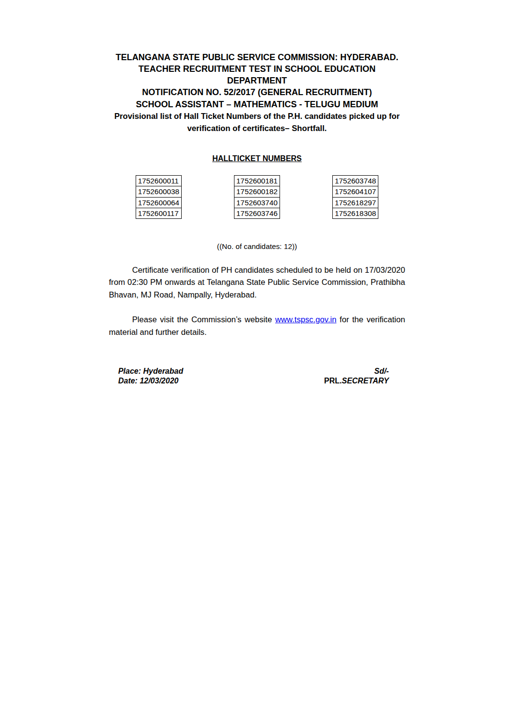TELANGANA STATE PUBLIC SERVICE COMMISSION: HYDERABAD.
TEACHER RECRUITMENT TEST IN SCHOOL EDUCATION DEPARTMENT
NOTIFICATION NO. 52/2017 (GENERAL RECRUITMENT)
SCHOOL ASSISTANT – MATHEMATICS - TELUGU MEDIUM
Provisional list of Hall Ticket Numbers of the P.H. candidates picked up for verification of certificates– Shortfall.
HALLTICKET NUMBERS
| 1752600011 | 1752600181 | 1752603748 |
| 1752600038 | 1752600182 | 1752604107 |
| 1752600064 | 1752603740 | 1752618297 |
| 1752600117 | 1752603746 | 1752618308 |
((No. of candidates: 12))
Certificate verification of PH candidates scheduled to be held on 17/03/2020 from 02:30 PM onwards at Telangana State Public Service Commission, Prathibha Bhavan, MJ Road, Nampally, Hyderabad.
Please visit the Commission’s website www.tspsc.gov.in for the verification material and further details.
| Place: Hyderabad | Sd/- |
| Date: 12/03/2020 | PRL. SECRETARY |